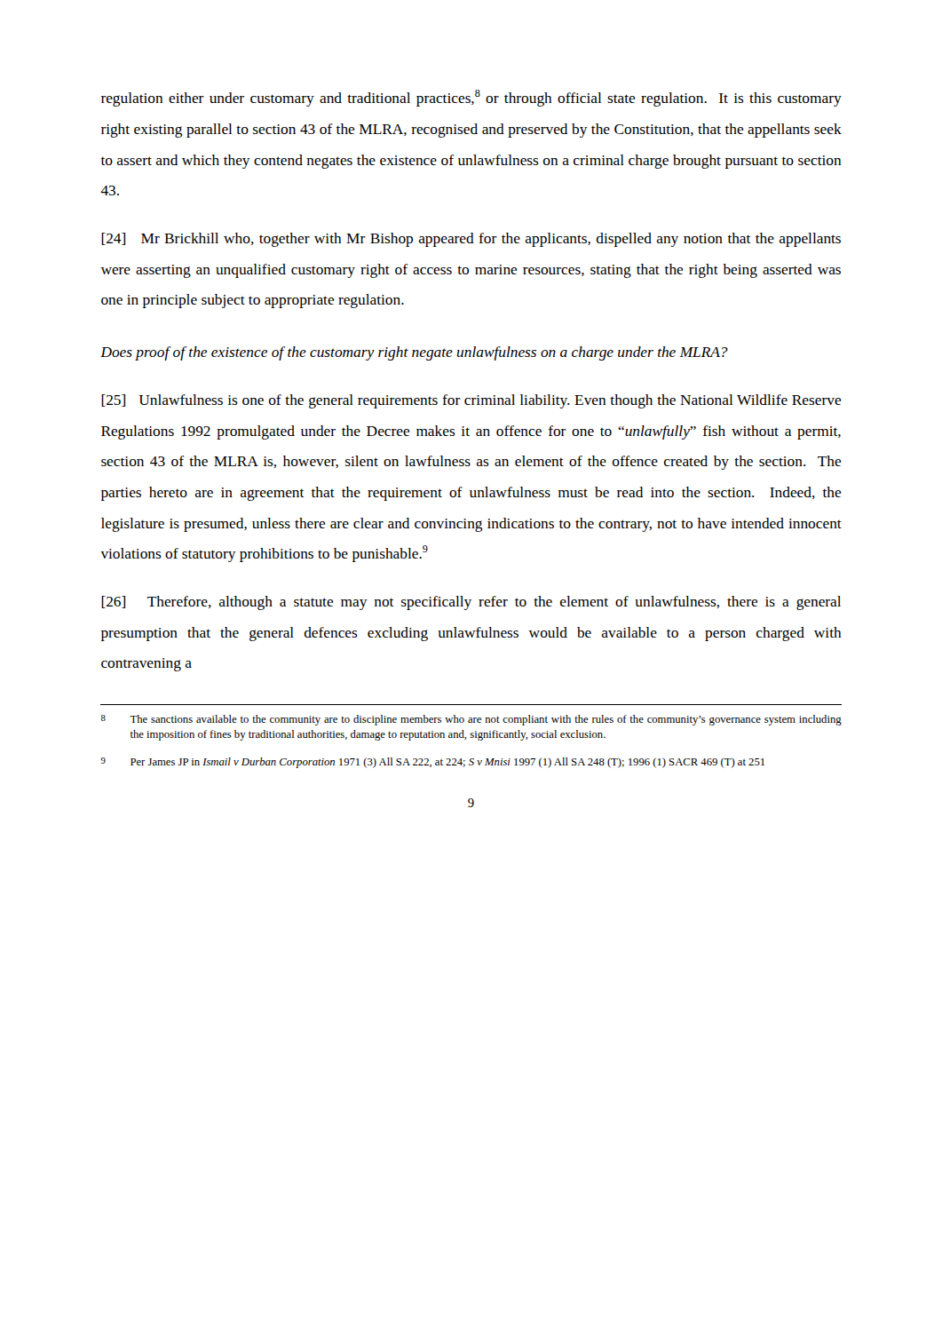regulation either under customary and traditional practices,8 or through official state regulation. It is this customary right existing parallel to section 43 of the MLRA, recognised and preserved by the Constitution, that the appellants seek to assert and which they contend negates the existence of unlawfulness on a criminal charge brought pursuant to section 43.
[24] Mr Brickhill who, together with Mr Bishop appeared for the applicants, dispelled any notion that the appellants were asserting an unqualified customary right of access to marine resources, stating that the right being asserted was one in principle subject to appropriate regulation.
Does proof of the existence of the customary right negate unlawfulness on a charge under the MLRA?
[25] Unlawfulness is one of the general requirements for criminal liability. Even though the National Wildlife Reserve Regulations 1992 promulgated under the Decree makes it an offence for one to “unlawfully” fish without a permit, section 43 of the MLRA is, however, silent on lawfulness as an element of the offence created by the section. The parties hereto are in agreement that the requirement of unlawfulness must be read into the section. Indeed, the legislature is presumed, unless there are clear and convincing indications to the contrary, not to have intended innocent violations of statutory prohibitions to be punishable.9
[26] Therefore, although a statute may not specifically refer to the element of unlawfulness, there is a general presumption that the general defences excluding unlawfulness would be available to a person charged with contravening a
8
The sanctions available to the community are to discipline members who are not compliant with the rules of the community’s governance system including the imposition of fines by traditional authorities, damage to reputation and, significantly, social exclusion.
9
Per James JP in Ismail v Durban Corporation 1971 (3) All SA 222, at 224; S v Mnisi 1997 (1) All SA 248 (T); 1996 (1) SACR 469 (T) at 251
9